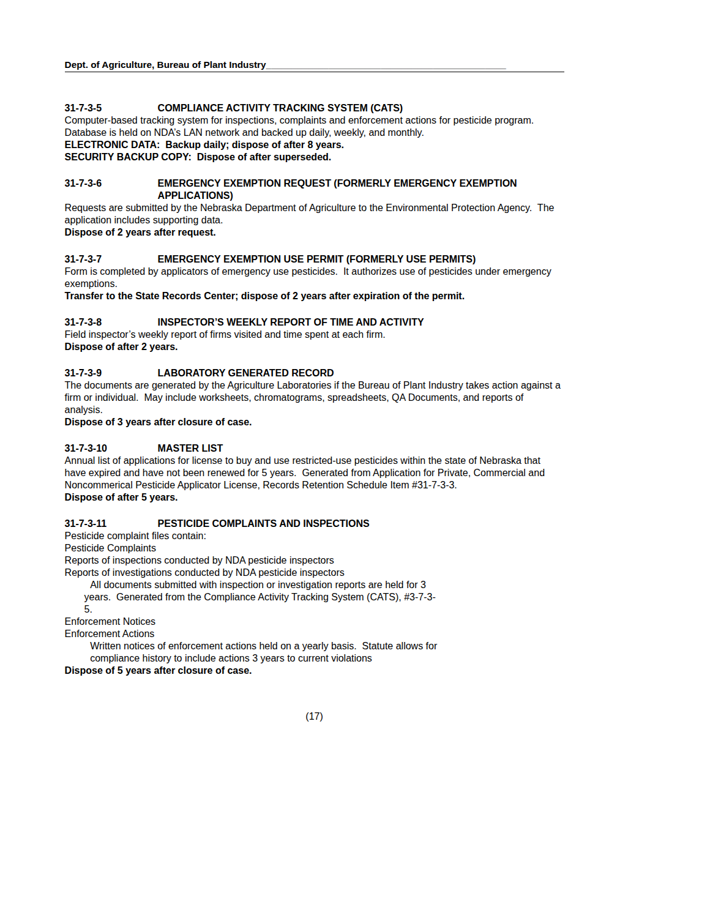Dept. of Agriculture, Bureau of Plant Industry______________________________________________
31-7-3-5 COMPLIANCE ACTIVITY TRACKING SYSTEM (CATS)
Computer-based tracking system for inspections, complaints and enforcement actions for pesticide program. Database is held on NDA’s LAN network and backed up daily, weekly, and monthly.
ELECTRONIC DATA: Backup daily; dispose of after 8 years.
SECURITY BACKUP COPY: Dispose of after superseded.
31-7-3-6 EMERGENCY EXEMPTION REQUEST (FORMERLY EMERGENCY EXEMPTION APPLICATIONS)
Requests are submitted by the Nebraska Department of Agriculture to the Environmental Protection Agency. The application includes supporting data.
Dispose of 2 years after request.
31-7-3-7 EMERGENCY EXEMPTION USE PERMIT (FORMERLY USE PERMITS)
Form is completed by applicators of emergency use pesticides. It authorizes use of pesticides under emergency exemptions.
Transfer to the State Records Center; dispose of 2 years after expiration of the permit.
31-7-3-8 INSPECTOR’S WEEKLY REPORT OF TIME AND ACTIVITY
Field inspector’s weekly report of firms visited and time spent at each firm.
Dispose of after 2 years.
31-7-3-9 LABORATORY GENERATED RECORD
The documents are generated by the Agriculture Laboratories if the Bureau of Plant Industry takes action against a firm or individual. May include worksheets, chromatograms, spreadsheets, QA Documents, and reports of analysis.
Dispose of 3 years after closure of case.
31-7-3-10 MASTER LIST
Annual list of applications for license to buy and use restricted-use pesticides within the state of Nebraska that have expired and have not been renewed for 5 years. Generated from Application for Private, Commercial and Noncommerical Pesticide Applicator License, Records Retention Schedule Item #31-7-3-3.
Dispose of after 5 years.
31-7-3-11 PESTICIDE COMPLAINTS AND INSPECTIONS
Pesticide complaint files contain:
Pesticide Complaints
Reports of inspections conducted by NDA pesticide inspectors
Reports of investigations conducted by NDA pesticide inspectors
All documents submitted with inspection or investigation reports are held for 3
years. Generated from the Compliance Activity Tracking System (CATS), #3-7-3-
5.
Enforcement Notices
Enforcement Actions
Written notices of enforcement actions held on a yearly basis. Statute allows for
compliance history to include actions 3 years to current violations
Dispose of 5 years after closure of case.
(17)